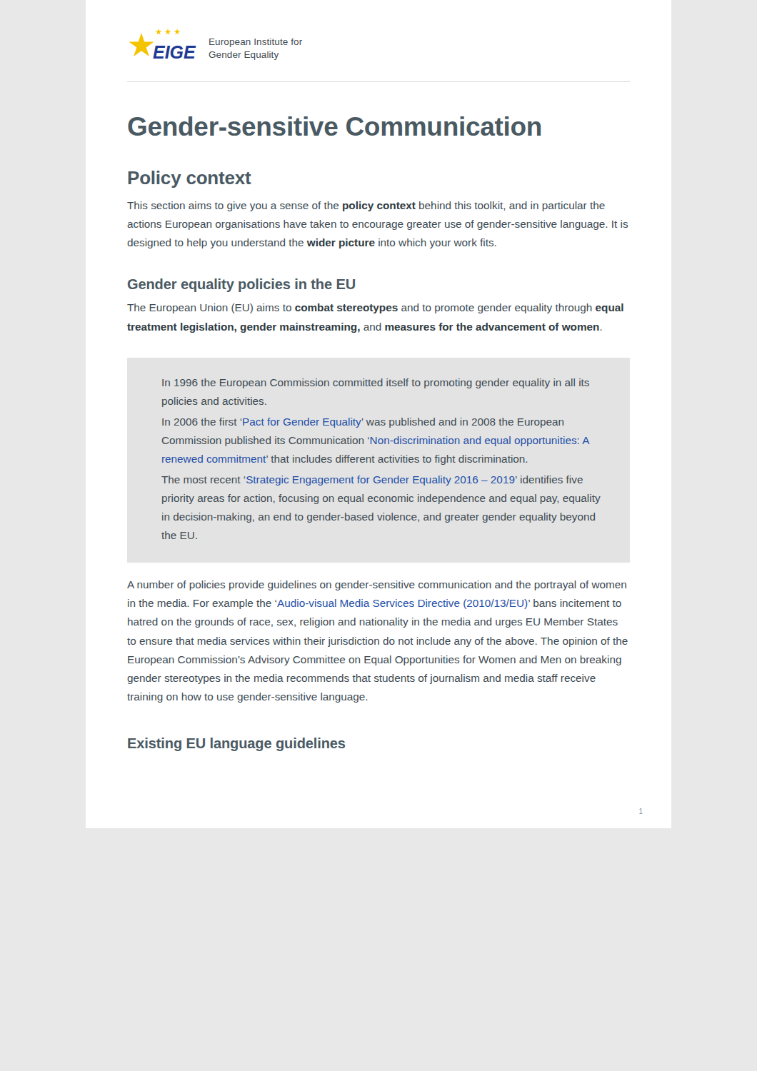EIGE
European Institute for
Gender Equality
Gender-sensitive Communication
Policy context
This section aims to give you a sense of the policy context behind this toolkit, and in particular the actions European organisations have taken to encourage greater use of gender-sensitive language. It is designed to help you understand the wider picture into which your work fits.
Gender equality policies in the EU
The European Union (EU) aims to combat stereotypes and to promote gender equality through equal treatment legislation, gender mainstreaming, and measures for the advancement of women.
In 1996 the European Commission committed itself to promoting gender equality in all its policies and activities.
In 2006 the first ‘Pact for Gender Equality’ was published and in 2008 the European Commission published its Communication ‘Non-discrimination and equal opportunities: A renewed commitment’ that includes different activities to fight discrimination.
The most recent ‘Strategic Engagement for Gender Equality 2016 – 2019’ identifies five priority areas for action, focusing on equal economic independence and equal pay, equality in decision-making, an end to gender-based violence, and greater gender equality beyond the EU.
A number of policies provide guidelines on gender-sensitive communication and the portrayal of women in the media. For example the ‘Audio-visual Media Services Directive (2010/13/EU)’ bans incitement to hatred on the grounds of race, sex, religion and nationality in the media and urges EU Member States to ensure that media services within their jurisdiction do not include any of the above. The opinion of the European Commission’s Advisory Committee on Equal Opportunities for Women and Men on breaking gender stereotypes in the media recommends that students of journalism and media staff receive training on how to use gender-sensitive language.
Existing EU language guidelines
1